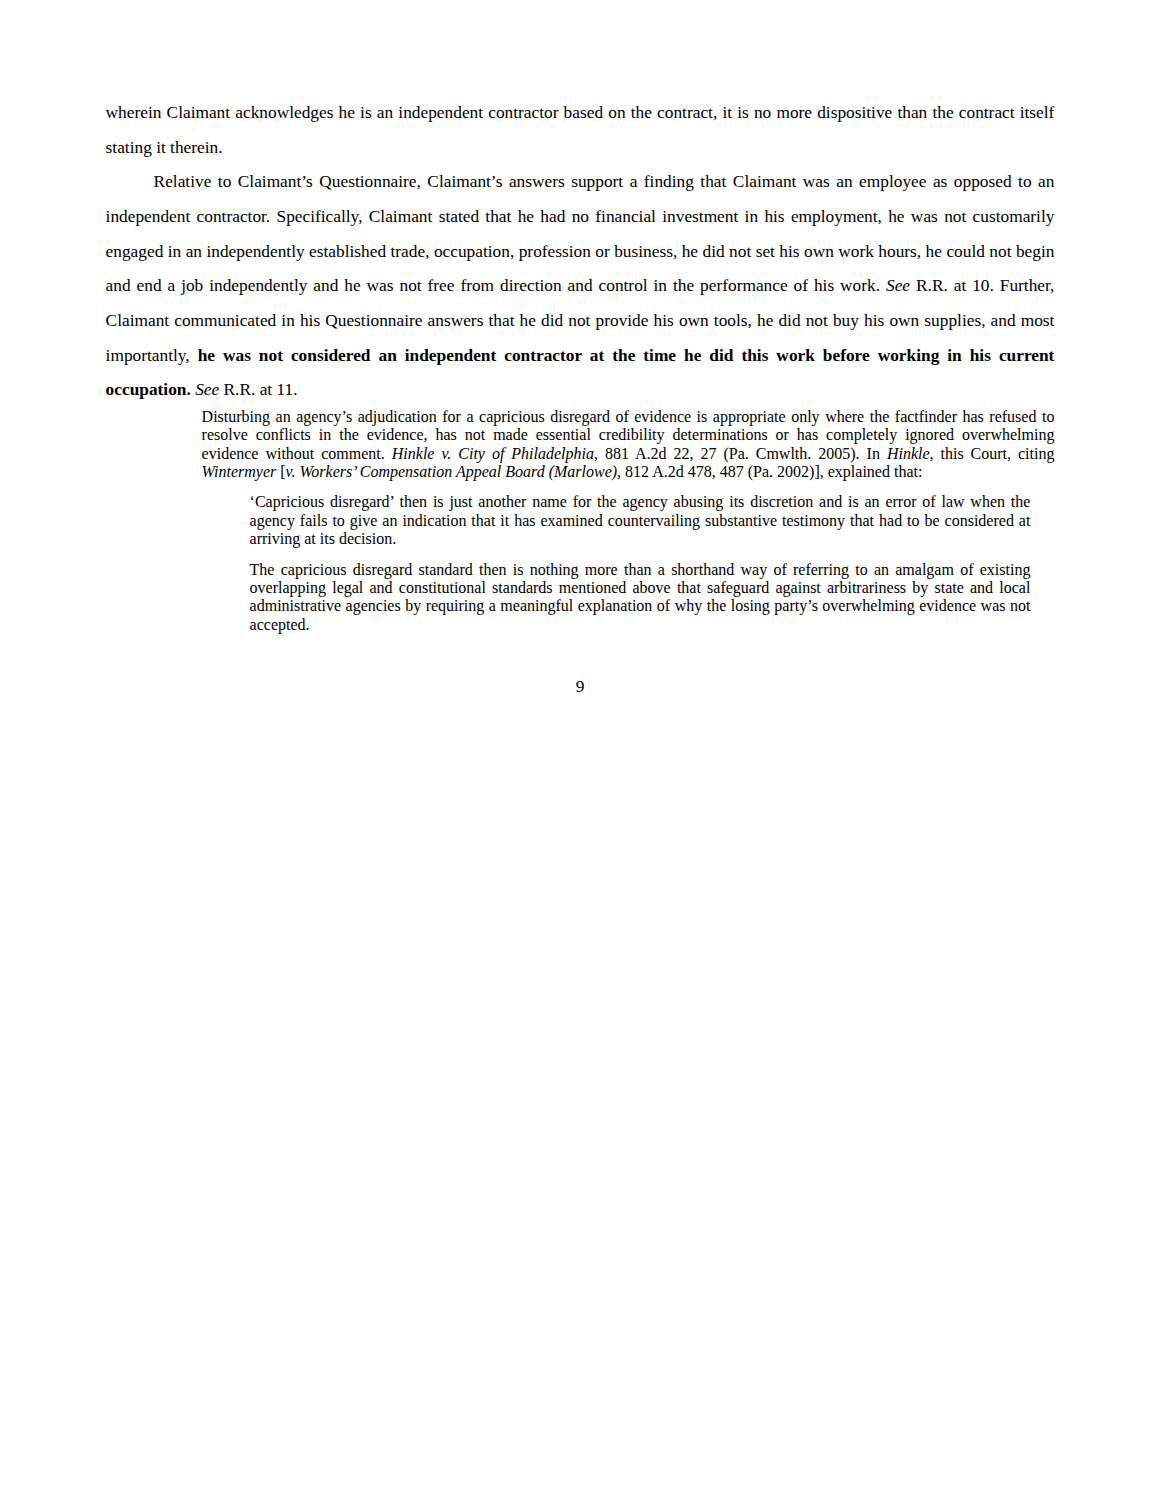wherein Claimant acknowledges he is an independent contractor based on the contract, it is no more dispositive than the contract itself stating it therein.
Relative to Claimant’s Questionnaire, Claimant’s answers support a finding that Claimant was an employee as opposed to an independent contractor. Specifically, Claimant stated that he had no financial investment in his employment, he was not customarily engaged in an independently established trade, occupation, profession or business, he did not set his own work hours, he could not begin and end a job independently and he was not free from direction and control in the performance of his work. See R.R. at 10. Further, Claimant communicated in his Questionnaire answers that he did not provide his own tools, he did not buy his own supplies, and most importantly, he was not considered an independent contractor at the time he did this work before working in his current occupation. See R.R. at 11.
Disturbing an agency’s adjudication for a capricious disregard of evidence is appropriate only where the factfinder has refused to resolve conflicts in the evidence, has not made essential credibility determinations or has completely ignored overwhelming evidence without comment. Hinkle v. City of Philadelphia, 881 A.2d 22, 27 (Pa. Cmwlth. 2005). In Hinkle, this Court, citing Wintermyer [v. Workers’ Compensation Appeal Board (Marlowe), 812 A.2d 478, 487 (Pa. 2002)], explained that:
‘Capricious disregard’ then is just another name for the agency abusing its discretion and is an error of law when the agency fails to give an indication that it has examined countervailing substantive testimony that had to be considered at arriving at its decision.
The capricious disregard standard then is nothing more than a shorthand way of referring to an amalgam of existing overlapping legal and constitutional standards mentioned above that safeguard against arbitrariness by state and local administrative agencies by requiring a meaningful explanation of why the losing party’s overwhelming evidence was not accepted.
9